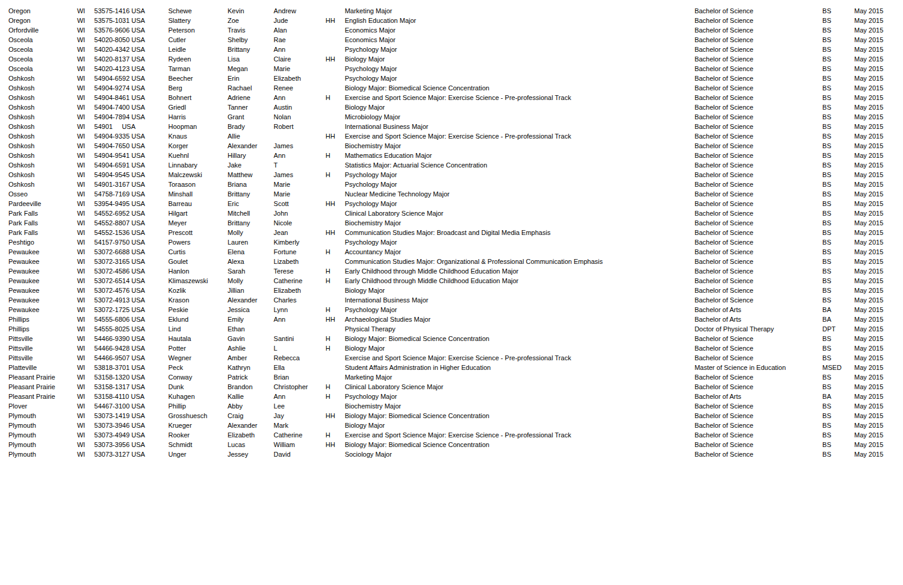| Oregon | WI | 53575-1416 USA | Schewe | Kevin | Andrew | | Marketing Major | Bachelor of Science | BS | May 2015 |
| Oregon | WI | 53575-1031 USA | Slattery | Zoe | Jude | HH | English Education Major | Bachelor of Science | BS | May 2015 |
| Orfordville | WI | 53576-9606 USA | Peterson | Travis | Alan | | Economics Major | Bachelor of Science | BS | May 2015 |
| Osceola | WI | 54020-8050 USA | Cutler | Shelby | Rae | | Economics Major | Bachelor of Science | BS | May 2015 |
| Osceola | WI | 54020-4342 USA | Leidle | Brittany | Ann | | Psychology Major | Bachelor of Science | BS | May 2015 |
| Osceola | WI | 54020-8137 USA | Rydeen | Lisa | Claire | HH | Biology Major | Bachelor of Science | BS | May 2015 |
| Osceola | WI | 54020-4123 USA | Tarman | Megan | Marie | | Psychology Major | Bachelor of Science | BS | May 2015 |
| Oshkosh | WI | 54904-6592 USA | Beecher | Erin | Elizabeth | | Psychology Major | Bachelor of Science | BS | May 2015 |
| Oshkosh | WI | 54904-9274 USA | Berg | Rachael | Renee | | Biology Major: Biomedical Science Concentration | Bachelor of Science | BS | May 2015 |
| Oshkosh | WI | 54904-8461 USA | Bohnert | Adriene | Ann | H | Exercise and Sport Science Major: Exercise Science - Pre-professional Track | Bachelor of Science | BS | May 2015 |
| Oshkosh | WI | 54904-7400 USA | Griedl | Tanner | Austin | | Biology Major | Bachelor of Science | BS | May 2015 |
| Oshkosh | WI | 54904-7894 USA | Harris | Grant | Nolan | | Microbiology Major | Bachelor of Science | BS | May 2015 |
| Oshkosh | WI | 54901 USA | Hoopman | Brady | Robert | | International Business Major | Bachelor of Science | BS | May 2015 |
| Oshkosh | WI | 54904-9335 USA | Knaus | Allie | | HH | Exercise and Sport Science Major: Exercise Science - Pre-professional Track | Bachelor of Science | BS | May 2015 |
| Oshkosh | WI | 54904-7650 USA | Korger | Alexander | James | | Biochemistry Major | Bachelor of Science | BS | May 2015 |
| Oshkosh | WI | 54904-9541 USA | Kuehnl | Hillary | Ann | H | Mathematics Education Major | Bachelor of Science | BS | May 2015 |
| Oshkosh | WI | 54904-6591 USA | Linnabary | Jake | T | | Statistics Major: Actuarial Science Concentration | Bachelor of Science | BS | May 2015 |
| Oshkosh | WI | 54904-9545 USA | Malczewski | Matthew | James | H | Psychology Major | Bachelor of Science | BS | May 2015 |
| Oshkosh | WI | 54901-3167 USA | Toraason | Briana | Marie | | Psychology Major | Bachelor of Science | BS | May 2015 |
| Osseo | WI | 54758-7169 USA | Minshall | Brittany | Marie | | Nuclear Medicine Technology Major | Bachelor of Science | BS | May 2015 |
| Pardeeville | WI | 53954-9495 USA | Barreau | Eric | Scott | HH | Psychology Major | Bachelor of Science | BS | May 2015 |
| Park Falls | WI | 54552-6952 USA | Hilgart | Mitchell | John | | Clinical Laboratory Science Major | Bachelor of Science | BS | May 2015 |
| Park Falls | WI | 54552-8807 USA | Meyer | Brittany | Nicole | | Biochemistry Major | Bachelor of Science | BS | May 2015 |
| Park Falls | WI | 54552-1536 USA | Prescott | Molly | Jean | HH | Communication Studies Major: Broadcast and Digital Media Emphasis | Bachelor of Science | BS | May 2015 |
| Peshtigo | WI | 54157-9750 USA | Powers | Lauren | Kimberly | | Psychology Major | Bachelor of Science | BS | May 2015 |
| Pewaukee | WI | 53072-6688 USA | Curtis | Elena | Fortune | H | Accountancy Major | Bachelor of Science | BS | May 2015 |
| Pewaukee | WI | 53072-3165 USA | Goulet | Alexa | Lizabeth | | Communication Studies Major: Organizational & Professional Communication Emphasis | Bachelor of Science | BS | May 2015 |
| Pewaukee | WI | 53072-4586 USA | Hanlon | Sarah | Terese | H | Early Childhood through Middle Childhood Education Major | Bachelor of Science | BS | May 2015 |
| Pewaukee | WI | 53072-6514 USA | Klimaszewski | Molly | Catherine | H | Early Childhood through Middle Childhood Education Major | Bachelor of Science | BS | May 2015 |
| Pewaukee | WI | 53072-4576 USA | Kozlik | Jillian | Elizabeth | | Biology Major | Bachelor of Science | BS | May 2015 |
| Pewaukee | WI | 53072-4913 USA | Krason | Alexander | Charles | | International Business Major | Bachelor of Science | BS | May 2015 |
| Pewaukee | WI | 53072-1725 USA | Peskie | Jessica | Lynn | H | Psychology Major | Bachelor of Arts | BA | May 2015 |
| Phillips | WI | 54555-6806 USA | Eklund | Emily | Ann | HH | Archaeological Studies Major | Bachelor of Arts | BA | May 2015 |
| Phillips | WI | 54555-8025 USA | Lind | Ethan | | | Physical Therapy | Doctor of Physical Therapy | DPT | May 2015 |
| Pittsville | WI | 54466-9390 USA | Hautala | Gavin | Santini | H | Biology Major: Biomedical Science Concentration | Bachelor of Science | BS | May 2015 |
| Pittsville | WI | 54466-9428 USA | Potter | Ashlie | L | H | Biology Major | Bachelor of Science | BS | May 2015 |
| Pittsville | WI | 54466-9507 USA | Wegner | Amber | Rebecca | | Exercise and Sport Science Major: Exercise Science - Pre-professional Track | Bachelor of Science | BS | May 2015 |
| Platteville | WI | 53818-3701 USA | Peck | Kathryn | Ella | | Student Affairs Administration in Higher Education | Master of Science in Education | MSED | May 2015 |
| Pleasant Prairie | WI | 53158-1320 USA | Conway | Patrick | Brian | | Marketing Major | Bachelor of Science | BS | May 2015 |
| Pleasant Prairie | WI | 53158-1317 USA | Dunk | Brandon | Christopher | H | Clinical Laboratory Science Major | Bachelor of Science | BS | May 2015 |
| Pleasant Prairie | WI | 53158-4110 USA | Kuhagen | Kallie | Ann | H | Psychology Major | Bachelor of Arts | BA | May 2015 |
| Plover | WI | 54467-3100 USA | Phillip | Abby | Lee | | Biochemistry Major | Bachelor of Science | BS | May 2015 |
| Plymouth | WI | 53073-1419 USA | Grosshuesch | Craig | Jay | HH | Biology Major: Biomedical Science Concentration | Bachelor of Science | BS | May 2015 |
| Plymouth | WI | 53073-3946 USA | Krueger | Alexander | Mark | | Biology Major | Bachelor of Science | BS | May 2015 |
| Plymouth | WI | 53073-4949 USA | Rooker | Elizabeth | Catherine | H | Exercise and Sport Science Major: Exercise Science - Pre-professional Track | Bachelor of Science | BS | May 2015 |
| Plymouth | WI | 53073-3956 USA | Schmidt | Lucas | William | HH | Biology Major: Biomedical Science Concentration | Bachelor of Science | BS | May 2015 |
| Plymouth | WI | 53073-3127 USA | Unger | Jessey | David | | Sociology Major | Bachelor of Science | BS | May 2015 |